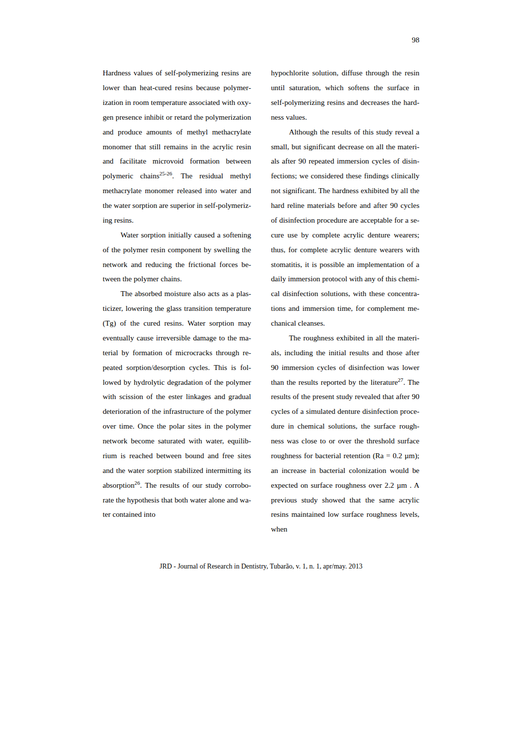98
Hardness values of self-polymerizing resins are lower than heat-cured resins because polymerization in room temperature associated with oxygen presence inhibit or retard the polymerization and produce amounts of methyl methacrylate monomer that still remains in the acrylic resin and facilitate microvoid formation between polymeric chains25-26. The residual methyl methacrylate monomer released into water and the water sorption are superior in self-polymerizing resins.
Water sorption initially caused a softening of the polymer resin component by swelling the network and reducing the frictional forces between the polymer chains.
The absorbed moisture also acts as a plasticizer, lowering the glass transition temperature (Tg) of the cured resins. Water sorption may eventually cause irreversible damage to the material by formation of microcracks through repeated sorption/desorption cycles. This is followed by hydrolytic degradation of the polymer with scission of the ester linkages and gradual deterioration of the infrastructure of the polymer over time. Once the polar sites in the polymer network become saturated with water, equilibrium is reached between bound and free sites and the water sorption stabilized intermitting its absorption26. The results of our study corroborate the hypothesis that both water alone and water contained into
hypochlorite solution, diffuse through the resin until saturation, which softens the surface in self-polymerizing resins and decreases the hardness values.
Although the results of this study reveal a small, but significant decrease on all the materials after 90 repeated immersion cycles of disinfections; we considered these findings clinically not significant. The hardness exhibited by all the hard reline materials before and after 90 cycles of disinfection procedure are acceptable for a secure use by complete acrylic denture wearers; thus, for complete acrylic denture wearers with stomatitis, it is possible an implementation of a daily immersion protocol with any of this chemical disinfection solutions, with these concentrations and immersion time, for complement mechanical cleanses.
The roughness exhibited in all the materials, including the initial results and those after 90 immersion cycles of disinfection was lower than the results reported by the literature27. The results of the present study revealed that after 90 cycles of a simulated denture disinfection procedure in chemical solutions, the surface roughness was close to or over the threshold surface roughness for bacterial retention (Ra = 0.2 µm); an increase in bacterial colonization would be expected on surface roughness over 2.2 µm . A previous study showed that the same acrylic resins maintained low surface roughness levels, when
JRD - Journal of Research in Dentistry, Tubarão, v. 1, n. 1, apr/may. 2013